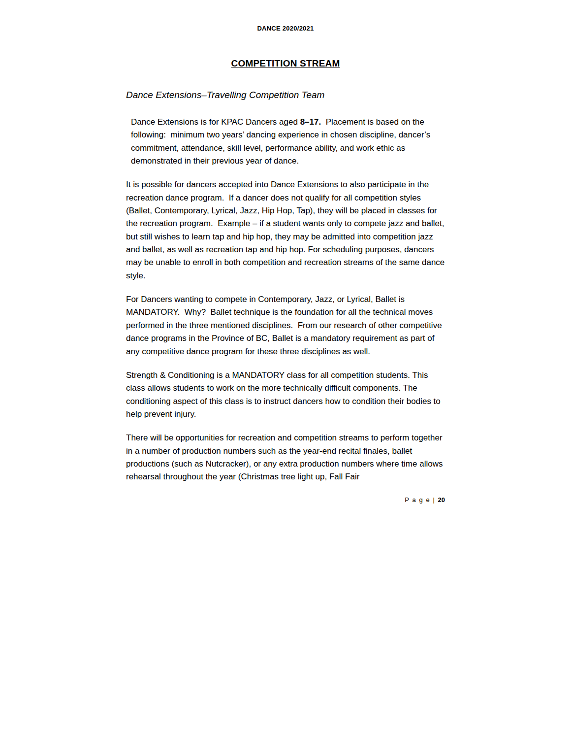DANCE 2020/2021
COMPETITION STREAM
Dance Extensions–Travelling Competition Team
Dance Extensions is for KPAC Dancers aged 8–17. Placement is based on the following: minimum two years’ dancing experience in chosen discipline, dancer’s commitment, attendance, skill level, performance ability, and work ethic as demonstrated in their previous year of dance.
It is possible for dancers accepted into Dance Extensions to also participate in the recreation dance program. If a dancer does not qualify for all competition styles (Ballet, Contemporary, Lyrical, Jazz, Hip Hop, Tap), they will be placed in classes for the recreation program. Example – if a student wants only to compete jazz and ballet, but still wishes to learn tap and hip hop, they may be admitted into competition jazz and ballet, as well as recreation tap and hip hop. For scheduling purposes, dancers may be unable to enroll in both competition and recreation streams of the same dance style.
For Dancers wanting to compete in Contemporary, Jazz, or Lyrical, Ballet is MANDATORY. Why? Ballet technique is the foundation for all the technical moves performed in the three mentioned disciplines. From our research of other competitive dance programs in the Province of BC, Ballet is a mandatory requirement as part of any competitive dance program for these three disciplines as well.
Strength & Conditioning is a MANDATORY class for all competition students. This class allows students to work on the more technically difficult components. The conditioning aspect of this class is to instruct dancers how to condition their bodies to help prevent injury.
There will be opportunities for recreation and competition streams to perform together in a number of production numbers such as the year-end recital finales, ballet productions (such as Nutcracker), or any extra production numbers where time allows rehearsal throughout the year (Christmas tree light up, Fall Fair
P a g e | 20